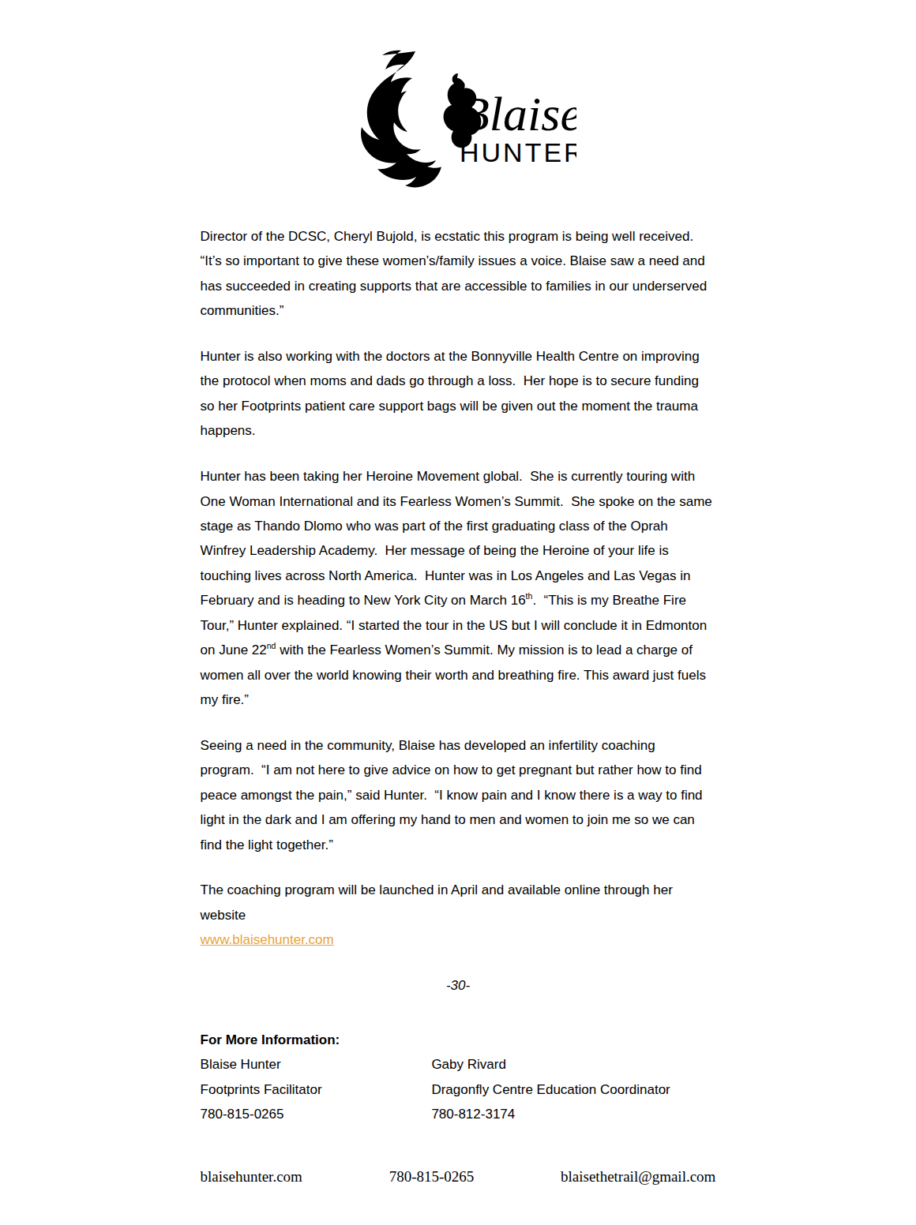Blaise HUNTER
Director of the DCSC, Cheryl Bujold, is ecstatic this program is being well received. “It’s so important to give these women’s/family issues a voice. Blaise saw a need and has succeeded in creating supports that are accessible to families in our underserved communities.”
Hunter is also working with the doctors at the Bonnyville Health Centre on improving the protocol when moms and dads go through a loss. Her hope is to secure funding so her Footprints patient care support bags will be given out the moment the trauma happens.
Hunter has been taking her Heroine Movement global. She is currently touring with One Woman International and its Fearless Women’s Summit. She spoke on the same stage as Thando Dlomo who was part of the first graduating class of the Oprah Winfrey Leadership Academy. Her message of being the Heroine of your life is touching lives across North America. Hunter was in Los Angeles and Las Vegas in February and is heading to New York City on March 16th. “This is my Breathe Fire Tour,” Hunter explained. “I started the tour in the US but I will conclude it in Edmonton on June 22nd with the Fearless Women’s Summit. My mission is to lead a charge of women all over the world knowing their worth and breathing fire. This award just fuels my fire.”
Seeing a need in the community, Blaise has developed an infertility coaching program. “I am not here to give advice on how to get pregnant but rather how to find peace amongst the pain,” said Hunter. “I know pain and I know there is a way to find light in the dark and I am offering my hand to men and women to join me so we can find the light together.”
The coaching program will be launched in April and available online through her website
www.blaisehunter.com
-30-
For More Information:
| Blaise Hunter | Gaby Rivard |
| Footprints Facilitator | Dragonfly Centre Education Coordinator |
| 780-815-0265 | 780-812-3174 |
blaisehunter.com 780-815-0265 blaisethetrail@gmail.com